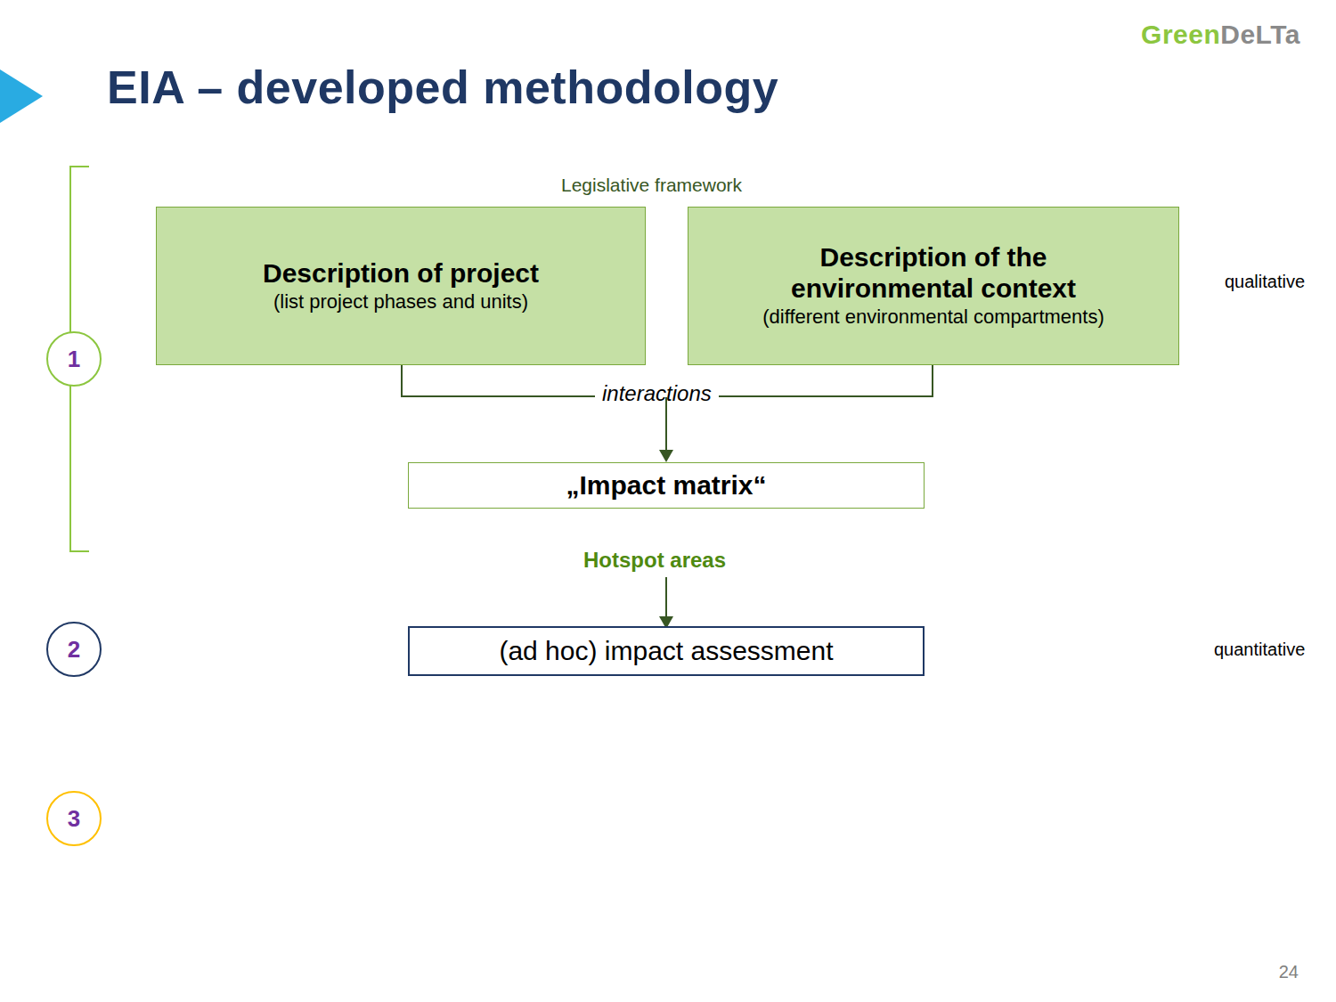Green DeLTa
EIA – developed methodology
Legislative framework
Description of project
(list project phases and units)
Description of the
environmental context
(different environmental compartments)
qualitative
quantitative
1
2
3
interactions
„Impact matrix“
Hotspot areas
(ad hoc) impact assessment
24